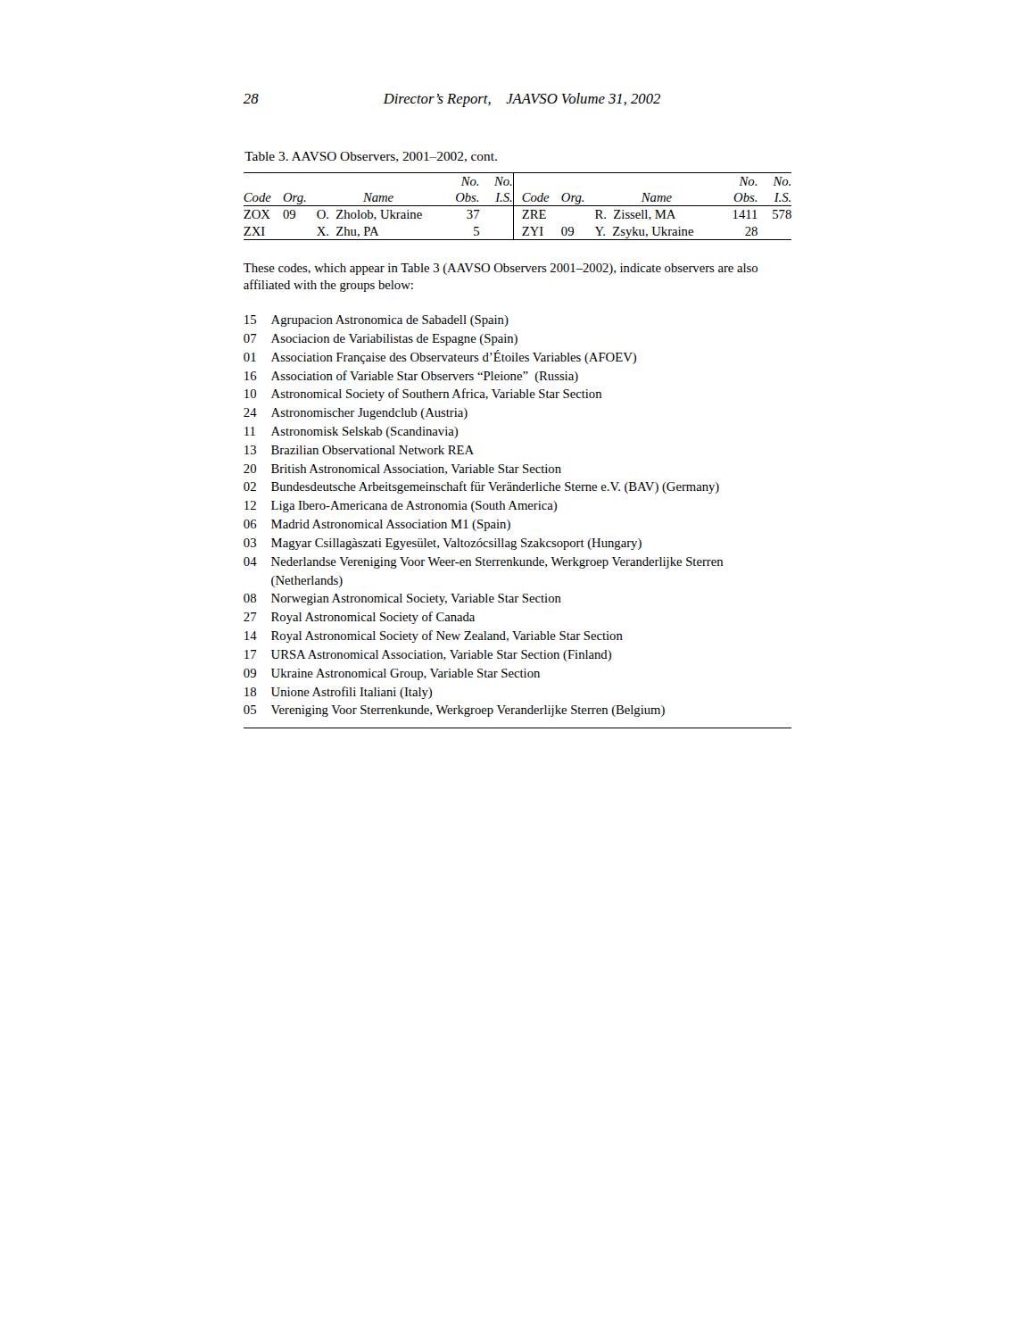28 Director’s Report, JAAVSO Volume 31, 2002
Table 3. AAVSO Observers, 2001–2002, cont.
| | | | No. | No. | | | | | No. | No. |
| Code | Org. | Name | Obs. | I.S. | | Code | Org. | Name | Obs. | I.S. |
| ZOX | 09 | O. Zholob, Ukraine | 37 | | | ZRE | | R. Zissell, MA | 1411 | 578 |
| ZXI | | X. Zhu, PA | 5 | | | ZYI | 09 | Y. Zsyku, Ukraine | 28 | |
These codes, which appear in Table 3 (AAVSO Observers 2001–2002), indicate observers are also affiliated with the groups below:
15 Agrupacion Astronomica de Sabadell (Spain)
07 Asociacion de Variabilistas de Espagne (Spain)
01 Association Française des Observateurs d’Étoiles Variables (AFOEV)
16 Association of Variable Star Observers “Pleione” (Russia)
10 Astronomical Society of Southern Africa, Variable Star Section
24 Astronomischer Jugendclub (Austria)
11 Astronomisk Selskab (Scandinavia)
13 Brazilian Observational Network REA
20 British Astronomical Association, Variable Star Section
02 Bundesdeutsche Arbeitsgemeinschaft für Veränderliche Sterne e.V. (BAV) (Germany)
12 Liga Ibero-Americana de Astronomia (South America)
06 Madrid Astronomical Association M1 (Spain)
03 Magyar Csillagàszati Egyesület, Valtozócsillag Szakcsoport (Hungary)
04 Nederlandse Vereniging Voor Weer-en Sterrenkunde, Werkgroep Veranderlijke Sterren (Netherlands)
08 Norwegian Astronomical Society, Variable Star Section
27 Royal Astronomical Society of Canada
14 Royal Astronomical Society of New Zealand, Variable Star Section
17 URSA Astronomical Association, Variable Star Section (Finland)
09 Ukraine Astronomical Group, Variable Star Section
18 Unione Astrofili Italiani (Italy)
05 Vereniging Voor Sterrenkunde, Werkgroep Veranderlijke Sterren (Belgium)